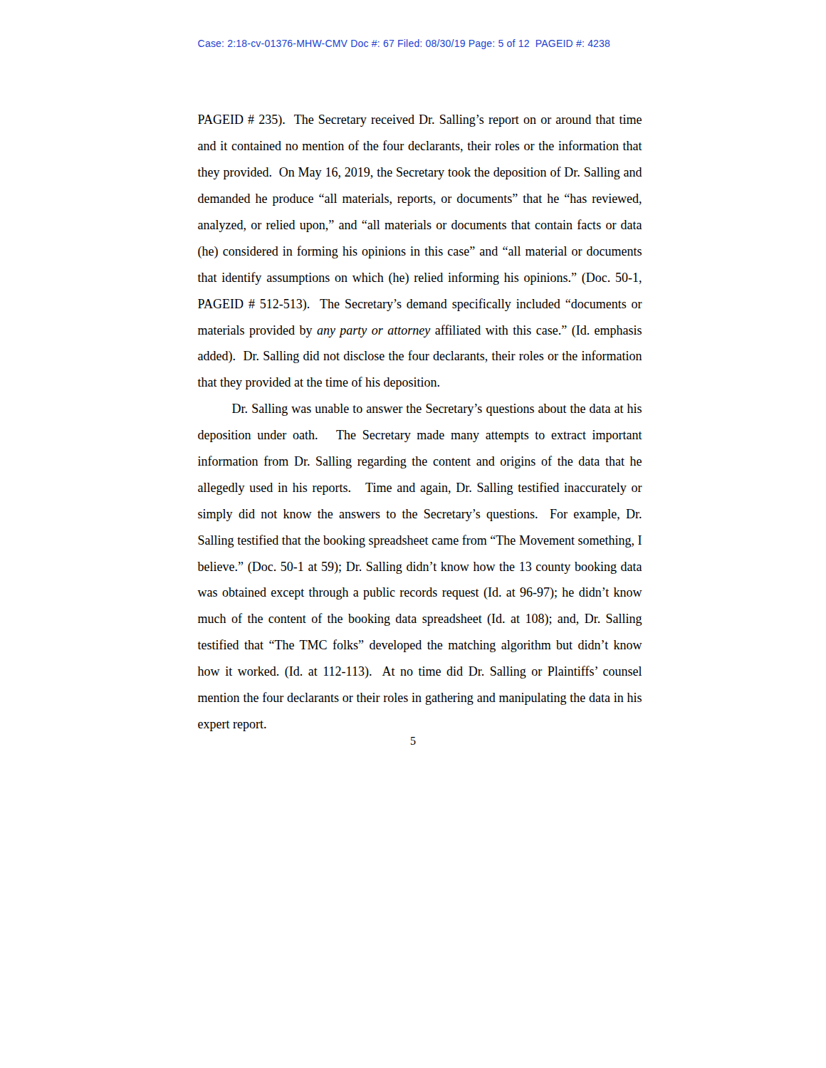Case: 2:18-cv-01376-MHW-CMV Doc #: 67 Filed: 08/30/19 Page: 5 of 12 PAGEID #: 4238
PAGEID # 235). The Secretary received Dr. Salling’s report on or around that time and it contained no mention of the four declarants, their roles or the information that they provided. On May 16, 2019, the Secretary took the deposition of Dr. Salling and demanded he produce “all materials, reports, or documents” that he “has reviewed, analyzed, or relied upon,” and “all materials or documents that contain facts or data (he) considered in forming his opinions in this case” and “all material or documents that identify assumptions on which (he) relied informing his opinions.” (Doc. 50-1, PAGEID # 512-513). The Secretary’s demand specifically included “documents or materials provided by any party or attorney affiliated with this case.” (Id. emphasis added). Dr. Salling did not disclose the four declarants, their roles or the information that they provided at the time of his deposition.
Dr. Salling was unable to answer the Secretary’s questions about the data at his deposition under oath. The Secretary made many attempts to extract important information from Dr. Salling regarding the content and origins of the data that he allegedly used in his reports. Time and again, Dr. Salling testified inaccurately or simply did not know the answers to the Secretary’s questions. For example, Dr. Salling testified that the booking spreadsheet came from “The Movement something, I believe.” (Doc. 50-1 at 59); Dr. Salling didn’t know how the 13 county booking data was obtained except through a public records request (Id. at 96-97); he didn’t know much of the content of the booking data spreadsheet (Id. at 108); and, Dr. Salling testified that “The TMC folks” developed the matching algorithm but didn’t know how it worked. (Id. at 112-113). At no time did Dr. Salling or Plaintiffs’ counsel mention the four declarants or their roles in gathering and manipulating the data in his expert report.
5